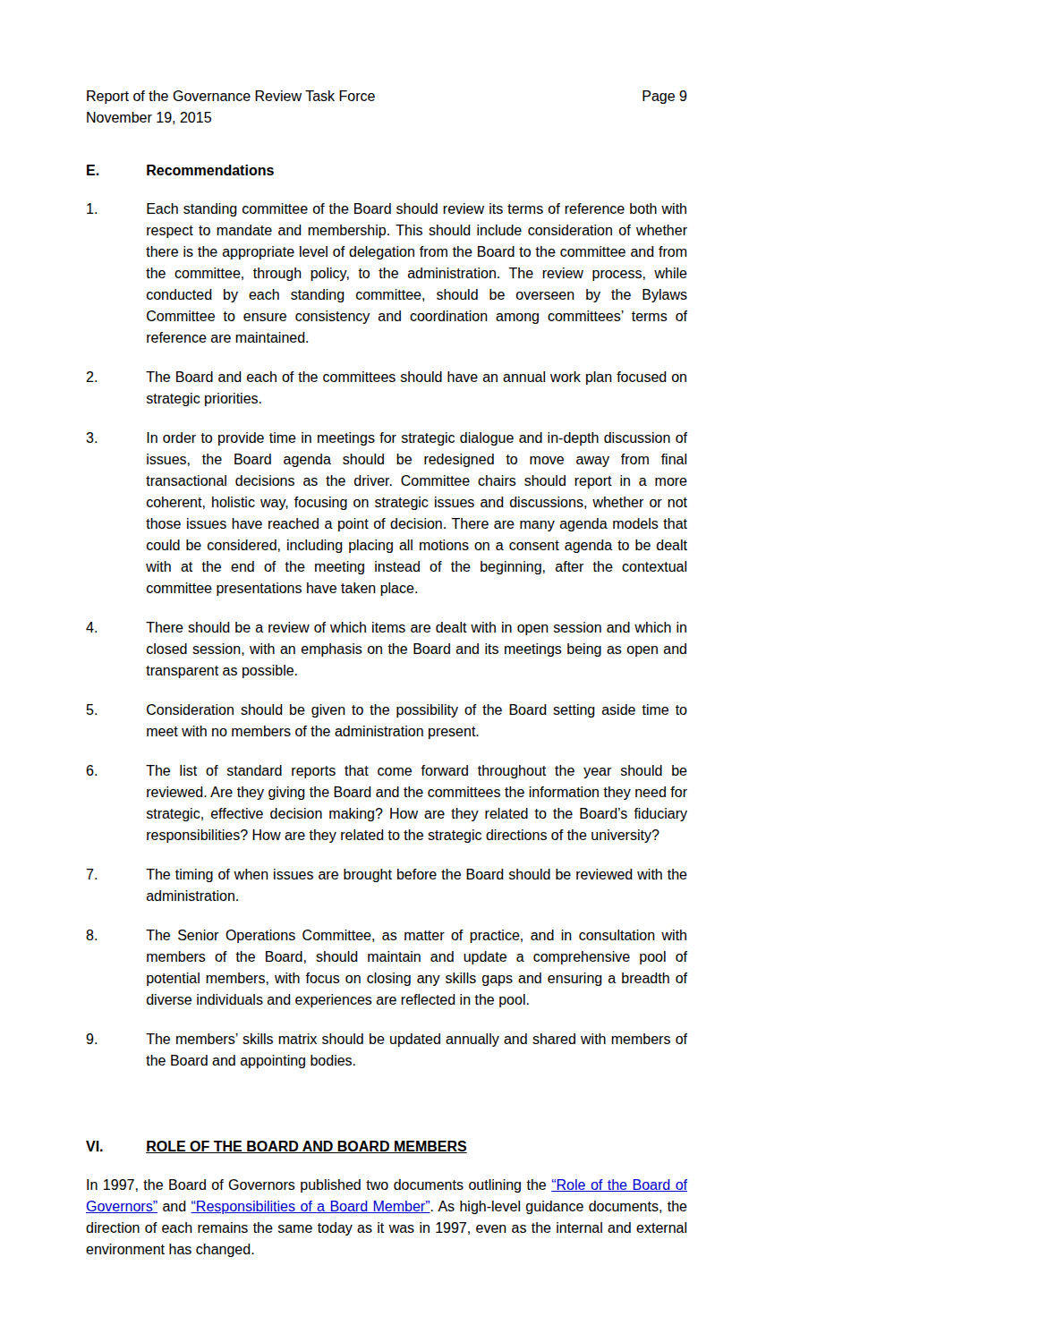Report of the Governance Review Task Force
November 19, 2015
Page 9
E. Recommendations
1. Each standing committee of the Board should review its terms of reference both with respect to mandate and membership. This should include consideration of whether there is the appropriate level of delegation from the Board to the committee and from the committee, through policy, to the administration. The review process, while conducted by each standing committee, should be overseen by the Bylaws Committee to ensure consistency and coordination among committees’ terms of reference are maintained.
2. The Board and each of the committees should have an annual work plan focused on strategic priorities.
3. In order to provide time in meetings for strategic dialogue and in-depth discussion of issues, the Board agenda should be redesigned to move away from final transactional decisions as the driver. Committee chairs should report in a more coherent, holistic way, focusing on strategic issues and discussions, whether or not those issues have reached a point of decision. There are many agenda models that could be considered, including placing all motions on a consent agenda to be dealt with at the end of the meeting instead of the beginning, after the contextual committee presentations have taken place.
4. There should be a review of which items are dealt with in open session and which in closed session, with an emphasis on the Board and its meetings being as open and transparent as possible.
5. Consideration should be given to the possibility of the Board setting aside time to meet with no members of the administration present.
6. The list of standard reports that come forward throughout the year should be reviewed. Are they giving the Board and the committees the information they need for strategic, effective decision making? How are they related to the Board’s fiduciary responsibilities? How are they related to the strategic directions of the university?
7. The timing of when issues are brought before the Board should be reviewed with the administration.
8. The Senior Operations Committee, as matter of practice, and in consultation with members of the Board, should maintain and update a comprehensive pool of potential members, with focus on closing any skills gaps and ensuring a breadth of diverse individuals and experiences are reflected in the pool.
9. The members’ skills matrix should be updated annually and shared with members of the Board and appointing bodies.
VI. ROLE OF THE BOARD AND BOARD MEMBERS
In 1997, the Board of Governors published two documents outlining the “Role of the Board of Governors” and “Responsibilities of a Board Member”. As high-level guidance documents, the direction of each remains the same today as it was in 1997, even as the internal and external environment has changed.